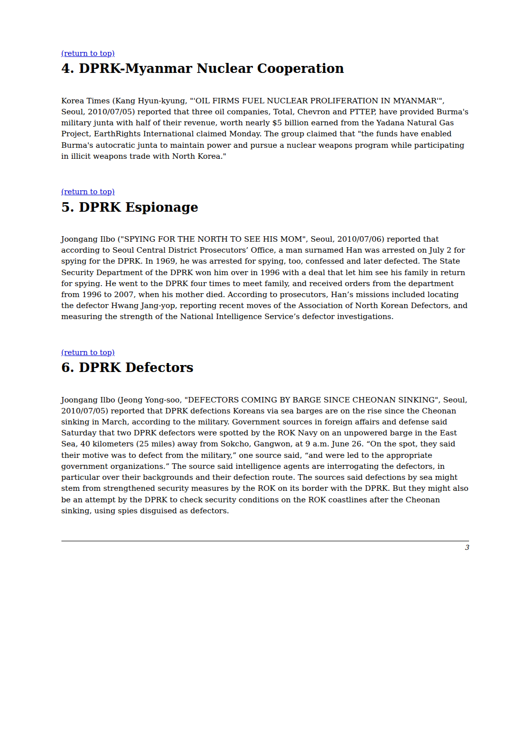(return to top)
4. DPRK-Myanmar Nuclear Cooperation
Korea Times (Kang Hyun-kyung, "'OIL FIRMS FUEL NUCLEAR PROLIFERATION IN MYANMAR'", Seoul, 2010/07/05) reported that three oil companies, Total, Chevron and PTTEP, have provided Burma's military junta with half of their revenue, worth nearly $5 billion earned from the Yadana Natural Gas Project, EarthRights International claimed Monday. The group claimed that "the funds have enabled Burma's autocratic junta to maintain power and pursue a nuclear weapons program while participating in illicit weapons trade with North Korea."
(return to top)
5. DPRK Espionage
Joongang Ilbo ("SPYING FOR THE NORTH TO SEE HIS MOM", Seoul, 2010/07/06) reported that according to Seoul Central District Prosecutors’ Office, a man surnamed Han was arrested on July 2 for spying for the DPRK. In 1969, he was arrested for spying, too, confessed and later defected. The State Security Department of the DPRK won him over in 1996 with a deal that let him see his family in return for spying. He went to the DPRK four times to meet family, and received orders from the department from 1996 to 2007, when his mother died. According to prosecutors, Han’s missions included locating the defector Hwang Jang-yop, reporting recent moves of the Association of North Korean Defectors, and measuring the strength of the National Intelligence Service’s defector investigations.
(return to top)
6. DPRK Defectors
Joongang Ilbo (Jeong Yong-soo, "DEFECTORS COMING BY BARGE SINCE CHEONAN SINKING", Seoul, 2010/07/05) reported that DPRK defections Koreans via sea barges are on the rise since the Cheonan sinking in March, according to the military. Government sources in foreign affairs and defense said Saturday that two DPRK defectors were spotted by the ROK Navy on an unpowered barge in the East Sea, 40 kilometers (25 miles) away from Sokcho, Gangwon, at 9 a.m. June 26. “On the spot, they said their motive was to defect from the military,” one source said, “and were led to the appropriate government organizations.” The source said intelligence agents are interrogating the defectors, in particular over their backgrounds and their defection route. The sources said defections by sea might stem from strengthened security measures by the ROK on its border with the DPRK. But they might also be an attempt by the DPRK to check security conditions on the ROK coastlines after the Cheonan sinking, using spies disguised as defectors.
3